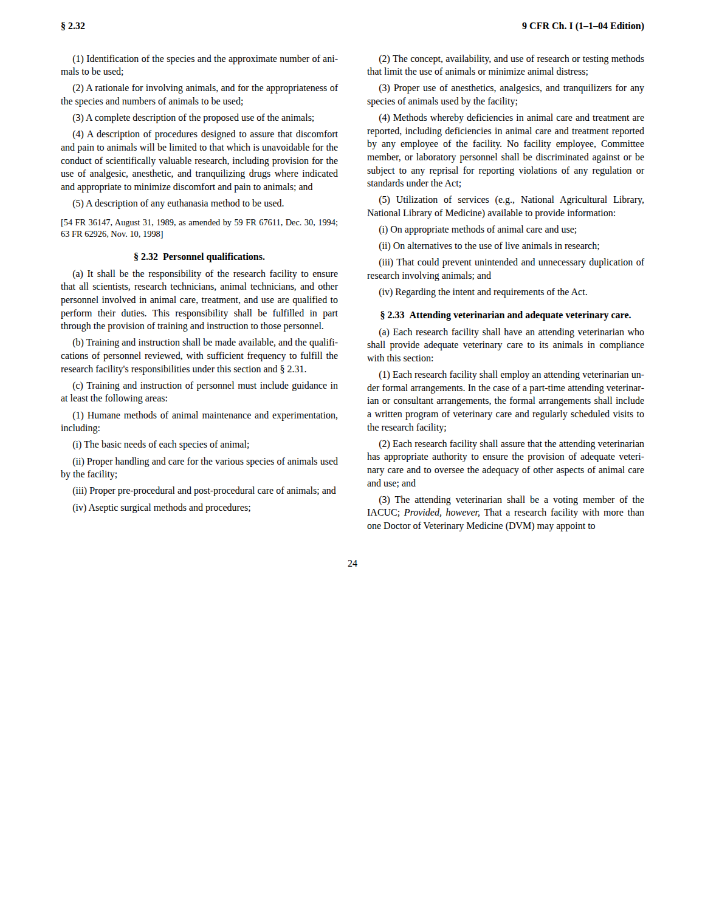§ 2.32 9 CFR Ch. I (1–1–04 Edition)
(1) Identification of the species and the approximate number of animals to be used;
(2) A rationale for involving animals, and for the appropriateness of the species and numbers of animals to be used;
(3) A complete description of the proposed use of the animals;
(4) A description of procedures designed to assure that discomfort and pain to animals will be limited to that which is unavoidable for the conduct of scientifically valuable research, including provision for the use of analgesic, anesthetic, and tranquilizing drugs where indicated and appropriate to minimize discomfort and pain to animals; and
(5) A description of any euthanasia method to be used.
[54 FR 36147, August 31, 1989, as amended by 59 FR 67611, Dec. 30, 1994; 63 FR 62926, Nov. 10, 1998]
§ 2.32 Personnel qualifications.
(a) It shall be the responsibility of the research facility to ensure that all scientists, research technicians, animal technicians, and other personnel involved in animal care, treatment, and use are qualified to perform their duties. This responsibility shall be fulfilled in part through the provision of training and instruction to those personnel.
(b) Training and instruction shall be made available, and the qualifications of personnel reviewed, with sufficient frequency to fulfill the research facility's responsibilities under this section and § 2.31.
(c) Training and instruction of personnel must include guidance in at least the following areas:
(1) Humane methods of animal maintenance and experimentation, including:
(i) The basic needs of each species of animal;
(ii) Proper handling and care for the various species of animals used by the facility;
(iii) Proper pre-procedural and post-procedural care of animals; and
(iv) Aseptic surgical methods and procedures;
(2) The concept, availability, and use of research or testing methods that limit the use of animals or minimize animal distress;
(3) Proper use of anesthetics, analgesics, and tranquilizers for any species of animals used by the facility;
(4) Methods whereby deficiencies in animal care and treatment are reported, including deficiencies in animal care and treatment reported by any employee of the facility. No facility employee, Committee member, or laboratory personnel shall be discriminated against or be subject to any reprisal for reporting violations of any regulation or standards under the Act;
(5) Utilization of services (e.g., National Agricultural Library, National Library of Medicine) available to provide information:
(i) On appropriate methods of animal care and use;
(ii) On alternatives to the use of live animals in research;
(iii) That could prevent unintended and unnecessary duplication of research involving animals; and
(iv) Regarding the intent and requirements of the Act.
§ 2.33 Attending veterinarian and adequate veterinary care.
(a) Each research facility shall have an attending veterinarian who shall provide adequate veterinary care to its animals in compliance with this section:
(1) Each research facility shall employ an attending veterinarian under formal arrangements. In the case of a part-time attending veterinarian or consultant arrangements, the formal arrangements shall include a written program of veterinary care and regularly scheduled visits to the research facility;
(2) Each research facility shall assure that the attending veterinarian has appropriate authority to ensure the provision of adequate veterinary care and to oversee the adequacy of other aspects of animal care and use; and
(3) The attending veterinarian shall be a voting member of the IACUC; Provided, however, That a research facility with more than one Doctor of Veterinary Medicine (DVM) may appoint to
24